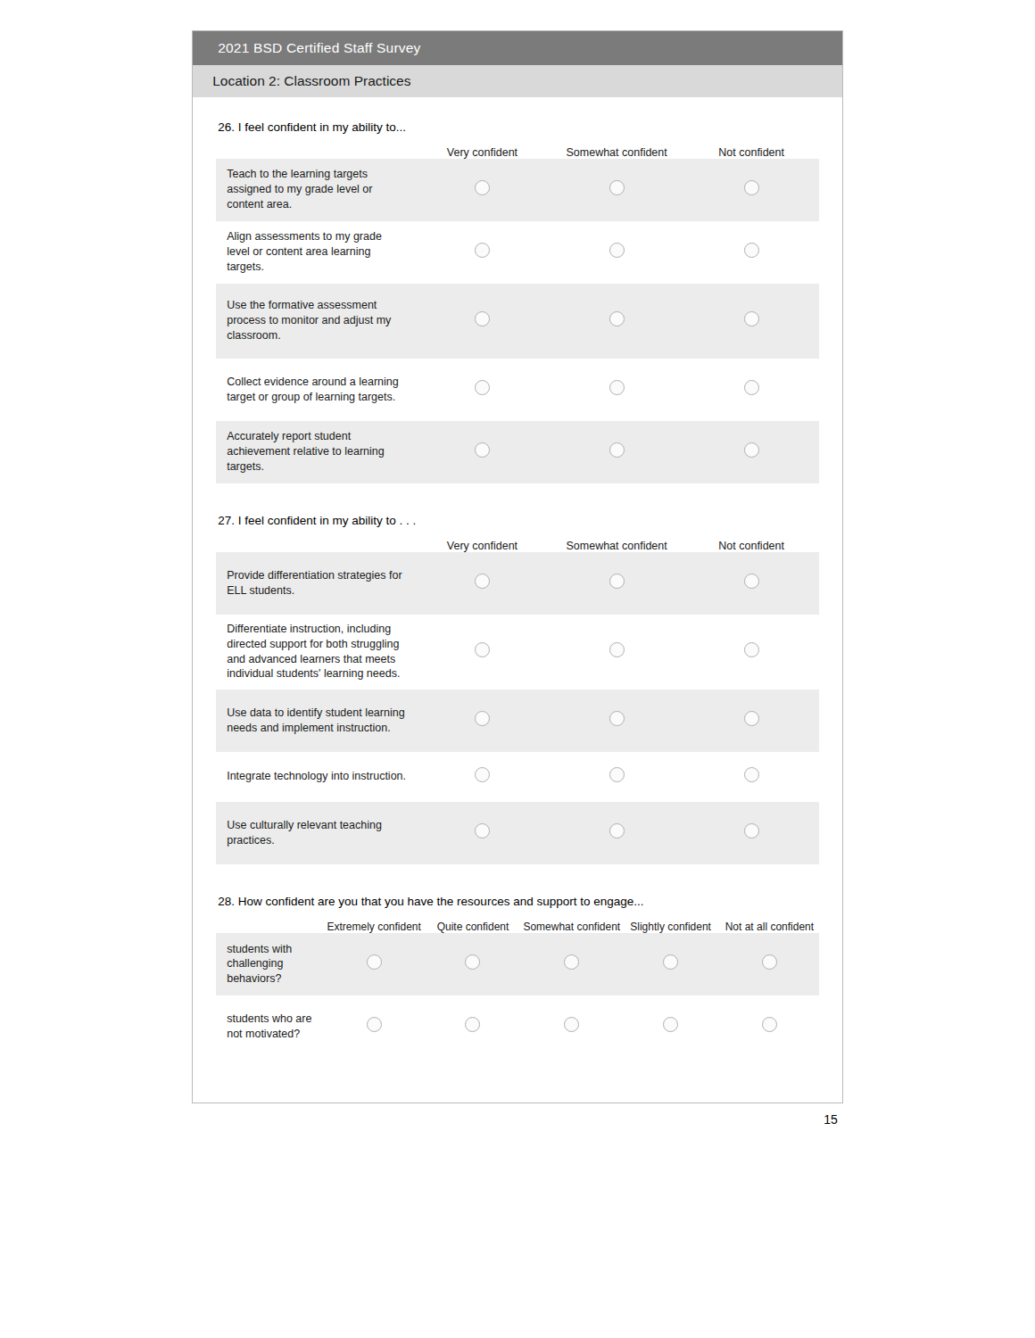2021 BSD Certified Staff Survey
Location 2: Classroom Practices
26. I feel confident in my ability to...
| | Very confident | Somewhat confident | Not confident |
| Teach to the learning targets assigned to my grade level or content area. | | | |
| Align assessments to my grade level or content area learning targets. | | | |
| Use the formative assessment process to monitor and adjust my classroom. | | | |
| Collect evidence around a learning target or group of learning targets. | | | |
| Accurately report student achievement relative to learning targets. | | | |
27. I feel confident in my ability to . . .
| | Very confident | Somewhat confident | Not confident |
| Provide differentiation strategies for ELL students. | | | |
| Differentiate instruction, including directed support for both struggling and advanced learners that meets individual students' learning needs. | | | |
| Use data to identify student learning needs and implement instruction. | | | |
| Integrate technology into instruction. | | | |
| Use culturally relevant teaching practices. | | | |
28. How confident are you that you have the resources and support to engage...
| | Extremely confident | Quite confident | Somewhat confident | Slightly confident | Not at all confident |
| students with challenging behaviors? | | | | | |
| students who are not motivated? | | | | | |
15